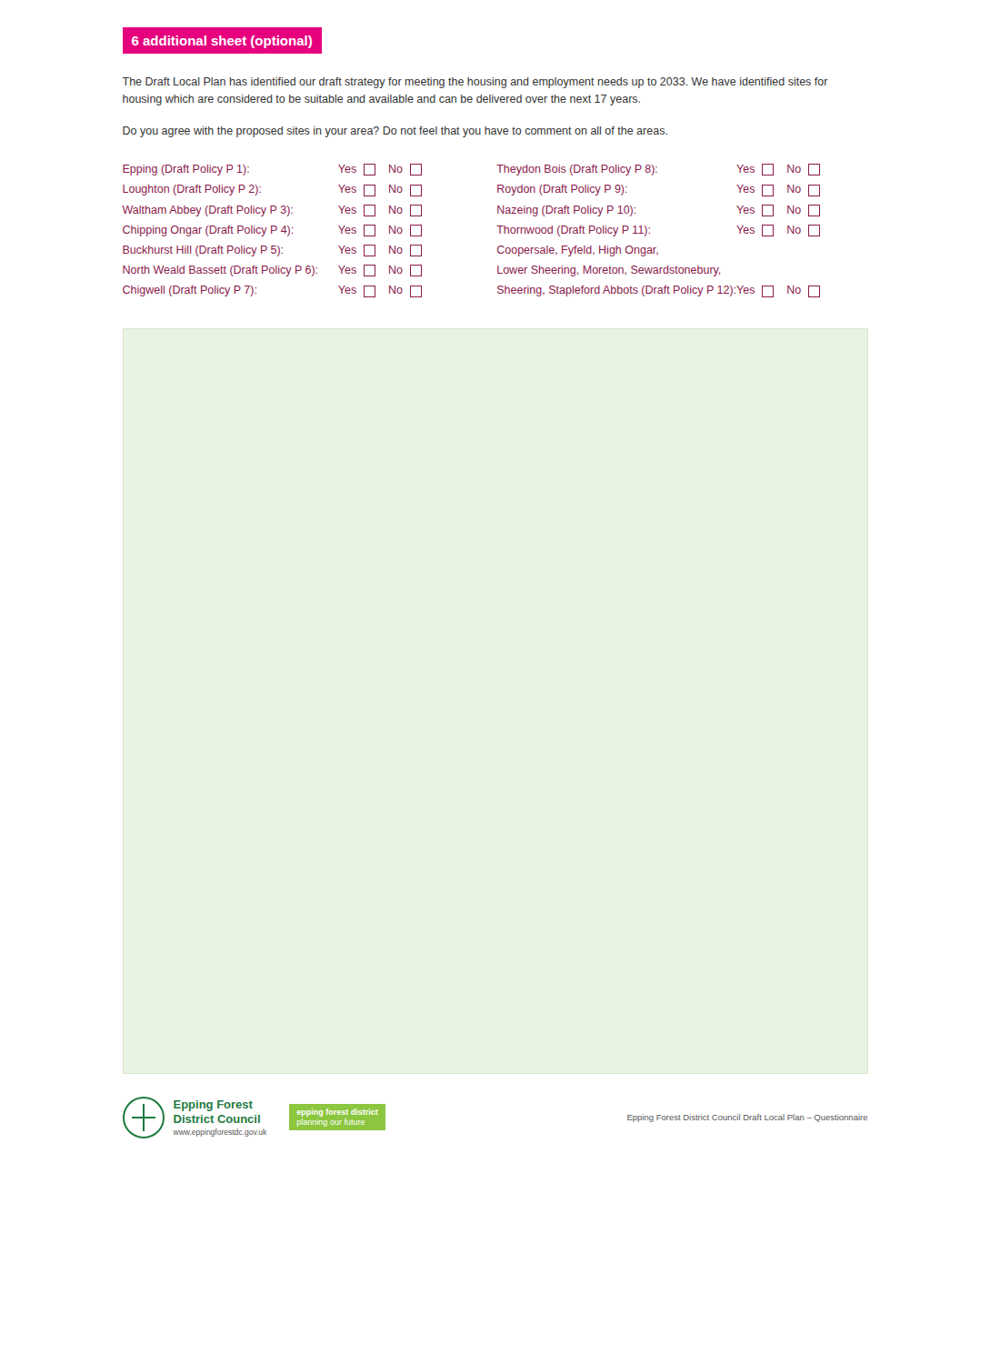6 additional sheet (optional)
The Draft Local Plan has identified our draft strategy for meeting the housing and employment needs up to 2033. We have identified sites for housing which are considered to be suitable and available and can be delivered over the next 17 years.
Do you agree with the proposed sites in your area? Do not feel that you have to comment on all of the areas.
| Epping (Draft Policy P 1): | Yes No | Theydon Bois (Draft Policy P 8): | Yes No |
| Loughton (Draft Policy P 2): | Yes No | Roydon (Draft Policy P 9): | Yes No |
| Waltham Abbey (Draft Policy P 3): | Yes No | Nazeing (Draft Policy P 10): | Yes No |
| Chipping Ongar (Draft Policy P 4): | Yes No | Thornwood (Draft Policy P 11): | Yes No |
| Buckhurst Hill (Draft Policy P 5): | Yes No | Coopersale, Fyfeld, High Ongar, | |
| North Weald Bassett (Draft Policy P 6): | Yes No | Lower Sheering, Moreton, Sewardstonebury, | |
| Chigwell (Draft Policy P 7): | Yes No | Sheering, Stapleford Abbots (Draft Policy P 12): | Yes No |
Epping Forest District Council www.eppingforestdc.gov.uk
epping forest district planning our future
Epping Forest District Council Draft Local Plan – Questionnaire